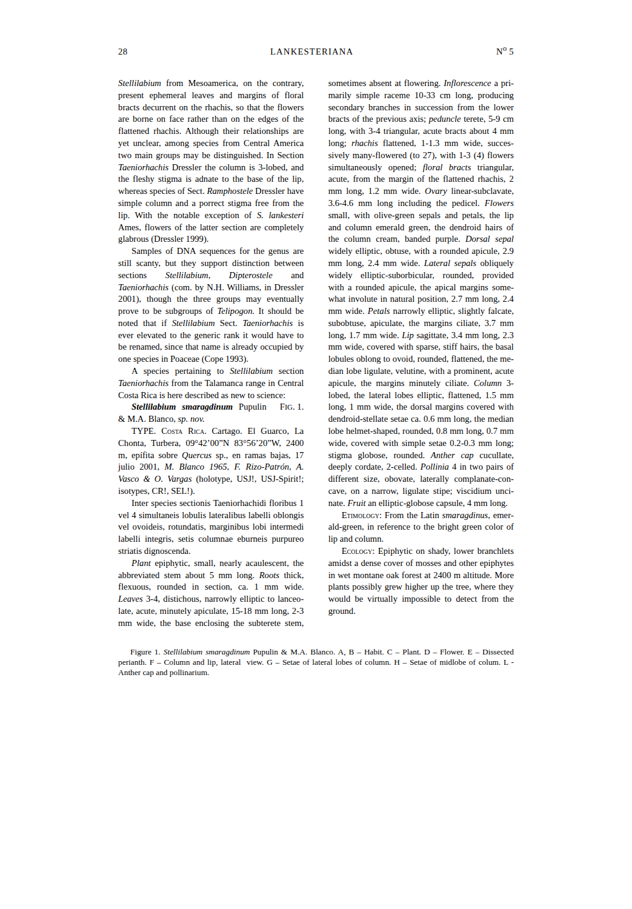28 LANKESTERIANA No 5
Stellilabium from Mesoamerica, on the contrary, present ephemeral leaves and margins of floral bracts decurrent on the rhachis, so that the flowers are borne on face rather than on the edges of the flattened rhachis. Although their relationships are yet unclear, among species from Central America two main groups may be distinguished. In Section Taeniorhachis Dressler the column is 3-lobed, and the fleshy stigma is adnate to the base of the lip, whereas species of Sect. Ramphostele Dressler have simple column and a porrect stigma free from the lip. With the notable exception of S. lankesteri Ames, flowers of the latter section are completely glabrous (Dressler 1999).
Samples of DNA sequences for the genus are still scanty, but they support distinction between sections Stellilabium, Dipterostele and Taeniorhachis (com. by N.H. Williams, in Dressler 2001), though the three groups may eventually prove to be subgroups of Telipogon. It should be noted that if Stellilabium Sect. Taeniorhachis is ever elevated to the generic rank it would have to be renamed, since that name is already occupied by one species in Poaceae (Cope 1993).
A species pertaining to Stellilabium section Taeniorhachis from the Talamanca range in Central Costa Rica is here described as new to science:
FIG. 1. Stellilabium smaragdinum Pupulin & M.A. Blanco, sp. nov.
TYPE. Costa Rica. Cartago. El Guarco, La Chonta, Turbera, 09°42’00”N 83°56’20”W, 2400 m, epífita sobre Quercus sp., en ramas bajas, 17 julio 2001, M. Blanco 1965, F. Rizo-Patrón, A. Vasco & O. Vargas (holotype, USJ!, USJ-Spirit!; isotypes, CR!, SEL!).
Inter species sectionis Taeniorhachidi floribus 1 vel 4 simultaneis lobulis lateralibus labelli oblongis vel ovoideis, rotundatis, marginibus lobi intermedi labelli integris, setis columnae eburneis purpureo striatis dignoscenda.
Plant epiphytic, small, nearly acaulescent, the abbreviated stem about 5 mm long. Roots thick, flexuous, rounded in section, ca. 1 mm wide. Leaves 3-4, distichous, narrowly elliptic to lanceolate, acute, minutely apiculate, 15-18 mm long, 2-3 mm wide, the base enclosing the subterete stem, sometimes absent at flowering. Inflorescence a primarily simple raceme 10-33 cm long, producing secondary branches in succession from the lower bracts of the previous axis; peduncle terete, 5-9 cm long, with 3-4 triangular, acute bracts about 4 mm long; rhachis flattened, 1-1.3 mm wide, successively many-flowered (to 27), with 1-3 (4) flowers simultaneously opened; floral bracts triangular, acute, from the margin of the flattened rhachis, 2 mm long, 1.2 mm wide. Ovary linear-subclavate, 3.6-4.6 mm long including the pedicel. Flowers small, with olive-green sepals and petals, the lip and column emerald green, the dendroid hairs of the column cream, banded purple. Dorsal sepal widely elliptic, obtuse, with a rounded apicule, 2.9 mm long, 2.4 mm wide. Lateral sepals obliquely widely elliptic-suborbicular, rounded, provided with a rounded apicule, the apical margins somewhat involute in natural position, 2.7 mm long, 2.4 mm wide. Petals narrowly elliptic, slightly falcate, subobtuse, apiculate, the margins ciliate, 3.7 mm long, 1.7 mm wide. Lip sagittate, 3.4 mm long, 2.3 mm wide, covered with sparse, stiff hairs, the basal lobules oblong to ovoid, rounded, flattened, the median lobe ligulate, velutine, with a prominent, acute apicule, the margins minutely ciliate. Column 3-lobed, the lateral lobes elliptic, flattened, 1.5 mm long, 1 mm wide, the dorsal margins covered with dendroid-stellate setae ca. 0.6 mm long, the median lobe helmet-shaped, rounded, 0.8 mm long, 0.7 mm wide, covered with simple setae 0.2-0.3 mm long; stigma globose, rounded. Anther cap cucullate, deeply cordate, 2-celled. Pollinia 4 in two pairs of different size, obovate, laterally complanate-concave, on a narrow, ligulate stipe; viscidium uncinate. Fruit an elliptic-globose capsule, 4 mm long.
Etimology: From the Latin smaragdinus, emerald-green, in reference to the bright green color of lip and column.
Ecology: Epiphytic on shady, lower branchlets amidst a dense cover of mosses and other epiphytes in wet montane oak forest at 2400 m altitude. More plants possibly grew higher up the tree, where they would be virtually impossible to detect from the ground.
Figure 1. Stellilabium smaragdinum Pupulin & M.A. Blanco. A, B – Habit. C – Plant. D – Flower. E – Dissected perianth. F – Column and lip, lateral view. G – Setae of lateral lobes of column. H – Setae of midlobe of colum. L - Anther cap and pollinarium.